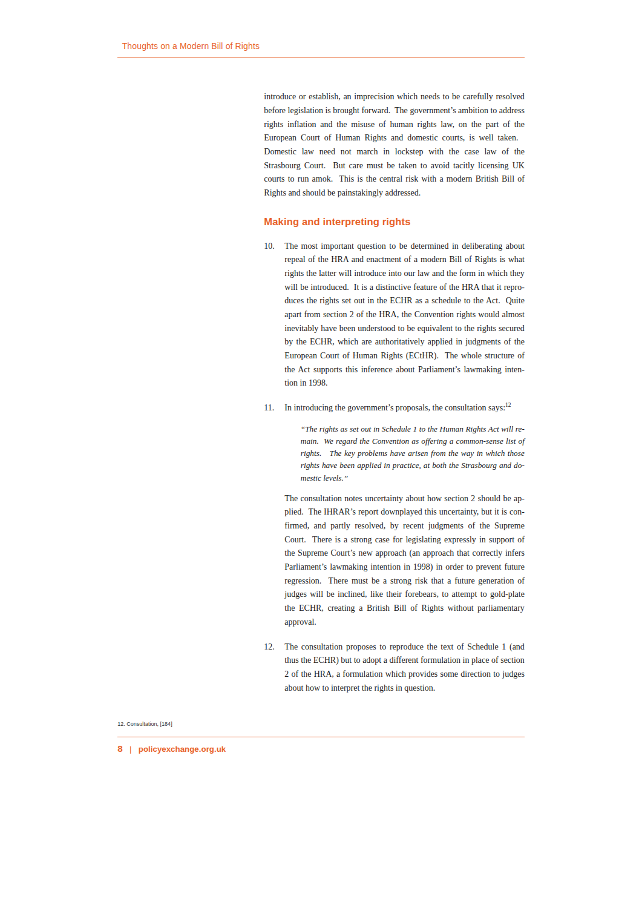Thoughts on a Modern Bill of Rights
introduce or establish, an imprecision which needs to be carefully resolved before legislation is brought forward. The government’s ambition to address rights inflation and the misuse of human rights law, on the part of the European Court of Human Rights and domestic courts, is well taken. Domestic law need not march in lockstep with the case law of the Strasbourg Court. But care must be taken to avoid tacitly licensing UK courts to run amok. This is the central risk with a modern British Bill of Rights and should be painstakingly addressed.
Making and interpreting rights
The most important question to be determined in deliberating about repeal of the HRA and enactment of a modern Bill of Rights is what rights the latter will introduce into our law and the form in which they will be introduced. It is a distinctive feature of the HRA that it reproduces the rights set out in the ECHR as a schedule to the Act. Quite apart from section 2 of the HRA, the Convention rights would almost inevitably have been understood to be equivalent to the rights secured by the ECHR, which are authoritatively applied in judgments of the European Court of Human Rights (ECtHR). The whole structure of the Act supports this inference about Parliament’s lawmaking intention in 1998.
In introducing the government’s proposals, the consultation says:12
“The rights as set out in Schedule 1 to the Human Rights Act will remain. We regard the Convention as offering a common-sense list of rights. The key problems have arisen from the way in which those rights have been applied in practice, at both the Strasbourg and domestic levels.”
The consultation notes uncertainty about how section 2 should be applied. The IHRAR’s report downplayed this uncertainty, but it is confirmed, and partly resolved, by recent judgments of the Supreme Court. There is a strong case for legislating expressly in support of the Supreme Court’s new approach (an approach that correctly infers Parliament’s lawmaking intention in 1998) in order to prevent future regression. There must be a strong risk that a future generation of judges will be inclined, like their forebears, to attempt to gold-plate the ECHR, creating a British Bill of Rights without parliamentary approval.
The consultation proposes to reproduce the text of Schedule 1 (and thus the ECHR) but to adopt a different formulation in place of section 2 of the HRA, a formulation which provides some direction to judges about how to interpret the rights in question.
12. Consultation, [184]
8 | policyexchange.org.uk